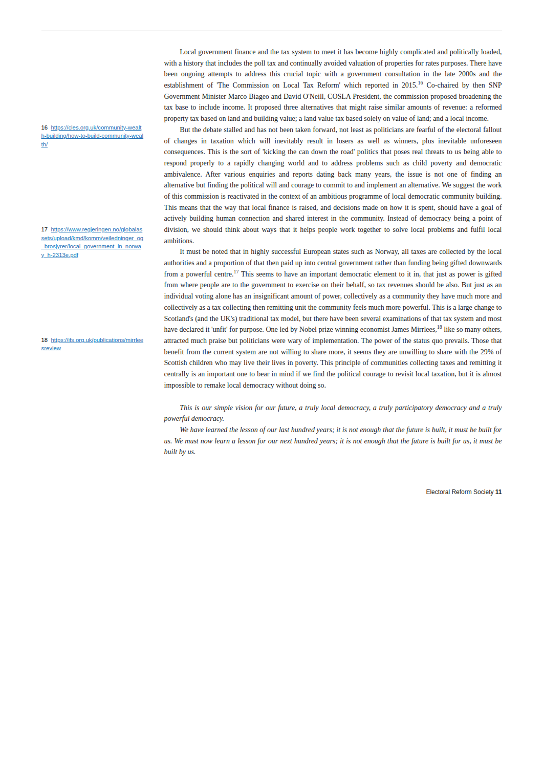16 https://cles.org.uk/community-wealth-building/how-to-build-community-wealth/
17 https://www.regjeringen.no/globalassets/upload/kmd/komm/veiledninger_og_brosjyrer/local_government_in_norway_h-2313e.pdf
18 https://ifs.org.uk/publications/mirrleesreview
Local government finance and the tax system to meet it has become highly complicated and politically loaded, with a history that includes the poll tax and continually avoided valuation of properties for rates purposes. There have been ongoing attempts to address this crucial topic with a government consultation in the late 2000s and the establishment of 'The Commission on Local Tax Reform' which reported in 2015.16 Co-chaired by then SNP Government Minister Marco Biageo and David O'Neill, COSLA President, the commission proposed broadening the tax base to include income. It proposed three alternatives that might raise similar amounts of revenue: a reformed property tax based on land and building value; a land value tax based solely on value of land; and a local income.
But the debate stalled and has not been taken forward, not least as politicians are fearful of the electoral fallout of changes in taxation which will inevitably result in losers as well as winners, plus inevitable unforeseen consequences. This is the sort of 'kicking the can down the road' politics that poses real threats to us being able to respond properly to a rapidly changing world and to address problems such as child poverty and democratic ambivalence. After various enquiries and reports dating back many years, the issue is not one of finding an alternative but finding the political will and courage to commit to and implement an alternative. We suggest the work of this commission is reactivated in the context of an ambitious programme of local democratic community building. This means that the way that local finance is raised, and decisions made on how it is spent, should have a goal of actively building human connection and shared interest in the community. Instead of democracy being a point of division, we should think about ways that it helps people work together to solve local problems and fulfil local ambitions.
It must be noted that in highly successful European states such as Norway, all taxes are collected by the local authorities and a proportion of that then paid up into central government rather than funding being gifted downwards from a powerful centre.17 This seems to have an important democratic element to it in, that just as power is gifted from where people are to the government to exercise on their behalf, so tax revenues should be also. But just as an individual voting alone has an insignificant amount of power, collectively as a community they have much more and collectively as a tax collecting then remitting unit the community feels much more powerful. This is a large change to Scotland's (and the UK's) traditional tax model, but there have been several examinations of that tax system and most have declared it 'unfit' for purpose. One led by Nobel prize winning economist James Mirrlees,18 like so many others, attracted much praise but politicians were wary of implementation. The power of the status quo prevails. Those that benefit from the current system are not willing to share more, it seems they are unwilling to share with the 29% of Scottish children who may live their lives in poverty. This principle of communities collecting taxes and remitting it centrally is an important one to bear in mind if we find the political courage to revisit local taxation, but it is almost impossible to remake local democracy without doing so.
This is our simple vision for our future, a truly local democracy, a truly participatory democracy and a truly powerful democracy.
We have learned the lesson of our last hundred years; it is not enough that the future is built, it must be built for us. We must now learn a lesson for our next hundred years; it is not enough that the future is built for us, it must be built by us.
Electoral Reform Society 11